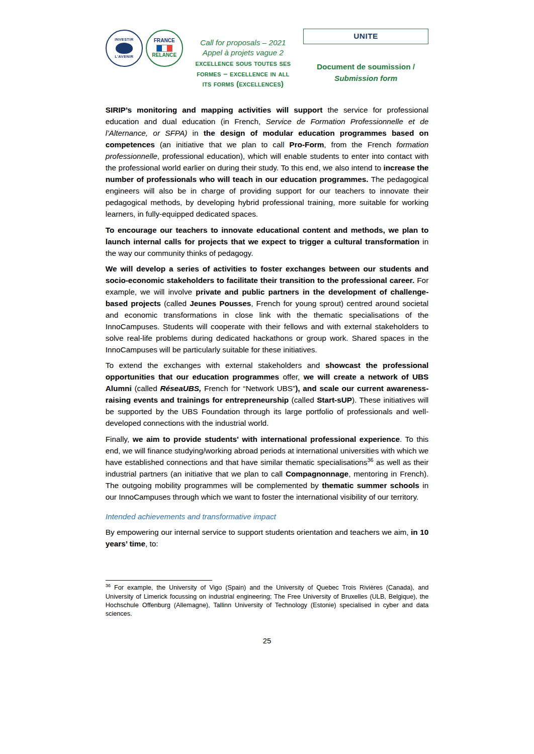INVESTIR
L'AVENIR
FRANCE
RELANCE
Call for proposals – 2021
Appel à projets vague 2
Excellence sous toutes ses formes – Excellence in all its forms (Excellenc ES)
UNITE
Document de soumission / Submission form
SIRIP’s monitoring and mapping activities will support the service for professional education and dual education (in French, Service de Formation Professionnelle et de l’Alternance, or SFPA) in the design of modular education programmes based on competences (an initiative that we plan to call Pro-Form, from the French formation professionnelle, professional education), which will enable students to enter into contact with the professional world earlier on during their study. To this end, we also intend to increase the number of professionals who will teach in our education programmes. The pedagogical engineers will also be in charge of providing support for our teachers to innovate their pedagogical methods, by developing hybrid professional training, more suitable for working learners, in fully-equipped dedicated spaces.
To encourage our teachers to innovate educational content and methods, we plan to launch internal calls for projects that we expect to trigger a cultural transformation in the way our community thinks of pedagogy.
We will develop a series of activities to foster exchanges between our students and socio-economic stakeholders to facilitate their transition to the professional career. For example, we will involve private and public partners in the development of challenge-based projects (called Jeunes Pousses, French for young sprout) centred around societal and economic transformations in close link with the thematic specialisations of the InnoCampuses. Students will cooperate with their fellows and with external stakeholders to solve real-life problems during dedicated hackathons or group work. Shared spaces in the InnoCampuses will be particularly suitable for these initiatives.
To extend the exchanges with external stakeholders and showcast the professional opportunities that our education programmes offer, we will create a network of UBS Alumni (called RéseaUBS, French for “Network UBS”), and scale our current awareness-raising events and trainings for entrepreneurship (called Start-sUP). These initiatives will be supported by the UBS Foundation through its large portfolio of professionals and well-developed connections with the industrial world.
Finally, we aim to provide students' with international professional experience. To this end, we will finance studying/working abroad periods at international universities with which we have established connections and that have similar thematic specialisations36 as well as their industrial partners (an initiative that we plan to call Compagnonnage, mentoring in French). The outgoing mobility programmes will be complemented by thematic summer schools in our InnoCampuses through which we want to foster the international visibility of our territory.
Intended achievements and transformative impact
By empowering our internal service to support students orientation and teachers we aim, in 10 years’ time, to:
36 For example, the University of Vigo (Spain) and the University of Quebec Trois Rivières (Canada), and University of Limerick focussing on industrial engineering; The Free University of Bruxelles (ULB, Belgique), the Hochschule Offenburg (Allemagne), Tallinn University of Technology (Estonie) specialised in cyber and data sciences.
25